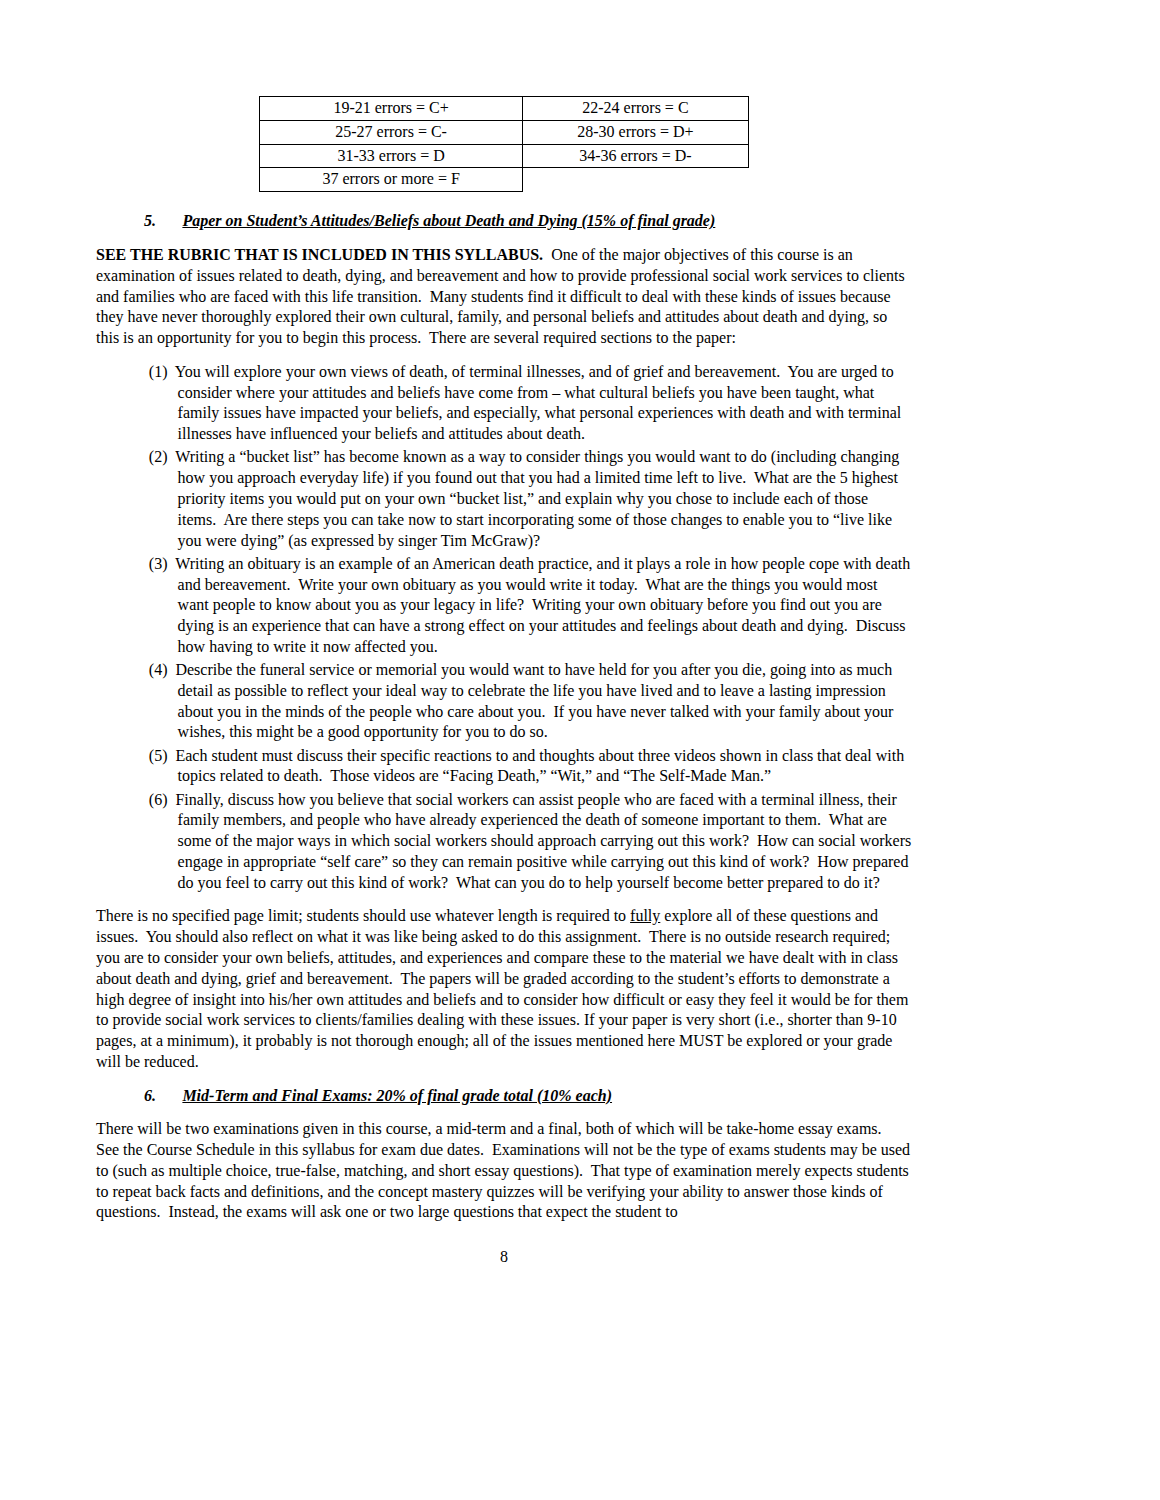| 19-21 errors = C+ | 22-24 errors = C |
| 25-27 errors = C- | 28-30 errors = D+ |
| 31-33 errors = D | 34-36 errors = D- |
| 37 errors or more = F | |
5. Paper on Student’s Attitudes/Beliefs about Death and Dying (15% of final grade)
SEE THE RUBRIC THAT IS INCLUDED IN THIS SYLLABUS. One of the major objectives of this course is an examination of issues related to death, dying, and bereavement and how to provide professional social work services to clients and families who are faced with this life transition. Many students find it difficult to deal with these kinds of issues because they have never thoroughly explored their own cultural, family, and personal beliefs and attitudes about death and dying, so this is an opportunity for you to begin this process. There are several required sections to the paper:
(1) You will explore your own views of death, of terminal illnesses, and of grief and bereavement. You are urged to consider where your attitudes and beliefs have come from – what cultural beliefs you have been taught, what family issues have impacted your beliefs, and especially, what personal experiences with death and with terminal illnesses have influenced your beliefs and attitudes about death.
(2) Writing a “bucket list” has become known as a way to consider things you would want to do (including changing how you approach everyday life) if you found out that you had a limited time left to live. What are the 5 highest priority items you would put on your own “bucket list,” and explain why you chose to include each of those items. Are there steps you can take now to start incorporating some of those changes to enable you to “live like you were dying” (as expressed by singer Tim McGraw)?
(3) Writing an obituary is an example of an American death practice, and it plays a role in how people cope with death and bereavement. Write your own obituary as you would write it today. What are the things you would most want people to know about you as your legacy in life? Writing your own obituary before you find out you are dying is an experience that can have a strong effect on your attitudes and feelings about death and dying. Discuss how having to write it now affected you.
(4) Describe the funeral service or memorial you would want to have held for you after you die, going into as much detail as possible to reflect your ideal way to celebrate the life you have lived and to leave a lasting impression about you in the minds of the people who care about you. If you have never talked with your family about your wishes, this might be a good opportunity for you to do so.
(5) Each student must discuss their specific reactions to and thoughts about three videos shown in class that deal with topics related to death. Those videos are “Facing Death,” “Wit,” and “The Self-Made Man.”
(6) Finally, discuss how you believe that social workers can assist people who are faced with a terminal illness, their family members, and people who have already experienced the death of someone important to them. What are some of the major ways in which social workers should approach carrying out this work? How can social workers engage in appropriate “self care” so they can remain positive while carrying out this kind of work? How prepared do you feel to carry out this kind of work? What can you do to help yourself become better prepared to do it?
There is no specified page limit; students should use whatever length is required to fully explore all of these questions and issues. You should also reflect on what it was like being asked to do this assignment. There is no outside research required; you are to consider your own beliefs, attitudes, and experiences and compare these to the material we have dealt with in class about death and dying, grief and bereavement. The papers will be graded according to the student’s efforts to demonstrate a high degree of insight into his/her own attitudes and beliefs and to consider how difficult or easy they feel it would be for them to provide social work services to clients/families dealing with these issues. If your paper is very short (i.e., shorter than 9-10 pages, at a minimum), it probably is not thorough enough; all of the issues mentioned here MUST be explored or your grade will be reduced.
6. Mid-Term and Final Exams: 20% of final grade total (10% each)
There will be two examinations given in this course, a mid-term and a final, both of which will be take-home essay exams. See the Course Schedule in this syllabus for exam due dates. Examinations will not be the type of exams students may be used to (such as multiple choice, true-false, matching, and short essay questions). That type of examination merely expects students to repeat back facts and definitions, and the concept mastery quizzes will be verifying your ability to answer those kinds of questions. Instead, the exams will ask one or two large questions that expect the student to
8